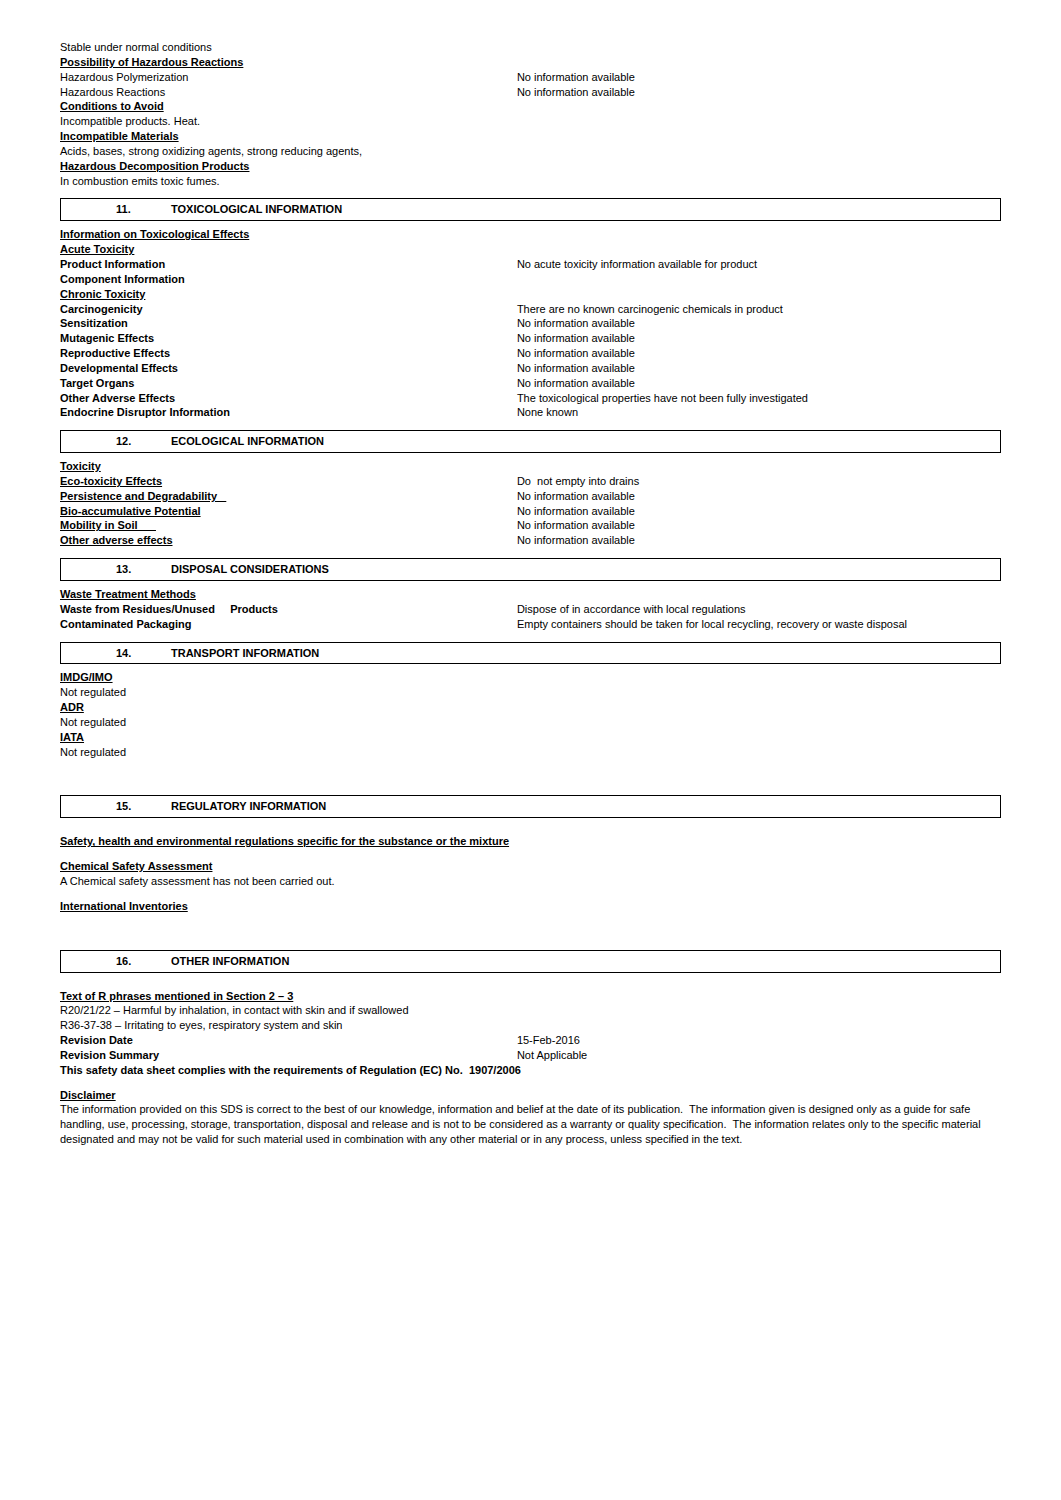Stable under normal conditions
Possibility of Hazardous Reactions
Hazardous Polymerization
No information available
Hazardous Reactions
No information available
Conditions to Avoid
Incompatible products. Heat.
Incompatible Materials
Acids, bases, strong oxidizing agents, strong reducing agents,
Hazardous Decomposition Products
In combustion emits toxic fumes.
11. TOXICOLOGICAL INFORMATION
Information on Toxicological Effects
Acute Toxicity
Product Information
No acute toxicity information available for product
Component Information
Chronic Toxicity
Carcinogenicity
There are no known carcinogenic chemicals in product
Sensitization
No information available
Mutagenic Effects
No information available
Reproductive Effects
No information available
Developmental Effects
No information available
Target Organs
No information available
Other Adverse Effects
The toxicological properties have not been fully investigated
Endocrine Disruptor Information
None known
12. ECOLOGICAL INFORMATION
Toxicity
Eco-toxicity Effects
Do not empty into drains
Persistence and Degradability
No information available
Bio-accumulative Potential
No information available
Mobility in Soil
No information available
Other adverse effects
No information available
13. DISPOSAL CONSIDERATIONS
Waste Treatment Methods
Waste from Residues/Unused Products
Dispose of in accordance with local regulations
Contaminated Packaging
Empty containers should be taken for local recycling, recovery or waste disposal
14. TRANSPORT INFORMATION
IMDG/IMO
Not regulated
ADR
Not regulated
IATA
Not regulated
15. REGULATORY INFORMATION
Safety, health and environmental regulations specific for the substance or the mixture
Chemical Safety Assessment
A Chemical safety assessment has not been carried out.
International Inventories
16. OTHER INFORMATION
Text of R phrases mentioned in Section 2 – 3
R20/21/22 – Harmful by inhalation, in contact with skin and if swallowed
R36-37-38 – Irritating to eyes, respiratory system and skin
Revision Date
15-Feb-2016
Revision Summary
Not Applicable
This safety data sheet complies with the requirements of Regulation (EC) No. 1907/2006
Disclaimer
The information provided on this SDS is correct to the best of our knowledge, information and belief at the date of its publication. The information given is designed only as a guide for safe handling, use, processing, storage, transportation, disposal and release and is not to be considered as a warranty or quality specification. The information relates only to the specific material designated and may not be valid for such material used in combination with any other material or in any process, unless specified in the text.